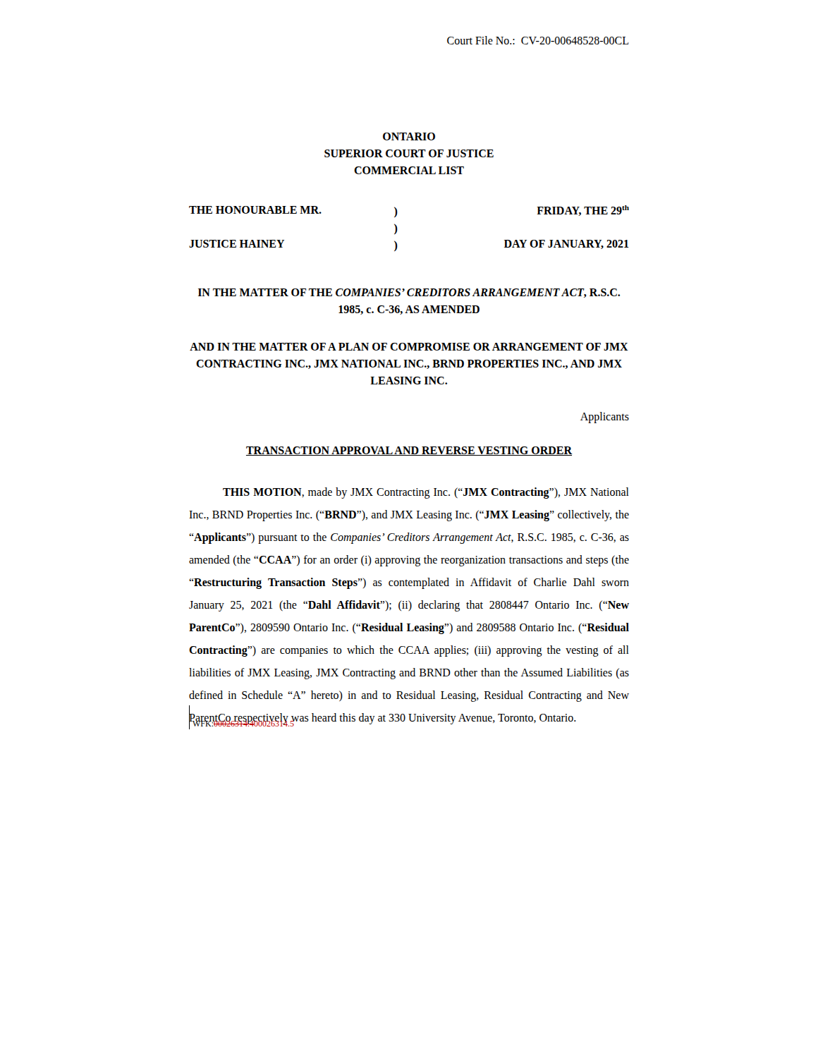Court File No.: CV-20-00648528-00CL
ONTARIO
SUPERIOR COURT OF JUSTICE
COMMERCIAL LIST
| THE HONOURABLE MR. | ) | FRIDAY, THE 29 th |
| | ) | |
| JUSTICE HAINEY | ) | DAY OF JANUARY, 2021 |
IN THE MATTER OF THE COMPANIES’ CREDITORS ARRANGEMENT ACT, R.S.C. 1985, c. C-36, AS AMENDED
AND IN THE MATTER OF A PLAN OF COMPROMISE OR ARRANGEMENT OF JMX CONTRACTING INC., JMX NATIONAL INC., BRND PROPERTIES INC., AND JMX LEASING INC.
Applicants
TRANSACTION APPROVAL AND REVERSE VESTING ORDER
THIS MOTION, made by JMX Contracting Inc. (“JMX Contracting”), JMX National Inc., BRND Properties Inc. (“BRND”), and JMX Leasing Inc. (“JMX Leasing” collectively, the “Applicants”) pursuant to the Companies’ Creditors Arrangement Act, R.S.C. 1985, c. C-36, as amended (the “CCAA”) for an order (i) approving the reorganization transactions and steps (the “Restructuring Transaction Steps”) as contemplated in Affidavit of Charlie Dahl sworn January 25, 2021 (the “Dahl Affidavit”); (ii) declaring that 2808447 Ontario Inc. (“New ParentCo”), 2809590 Ontario Inc. (“Residual Leasing”) and 2809588 Ontario Inc. (“Residual Contracting”) are companies to which the CCAA applies; (iii) approving the vesting of all liabilities of JMX Leasing, JMX Contracting and BRND other than the Assumed Liabilities (as defined in Schedule “A” hereto) in and to Residual Leasing, Residual Contracting and New ParentCo respectively was heard this day at 330 University Avenue, Toronto, Ontario.
WFK:00026314.400026314.5